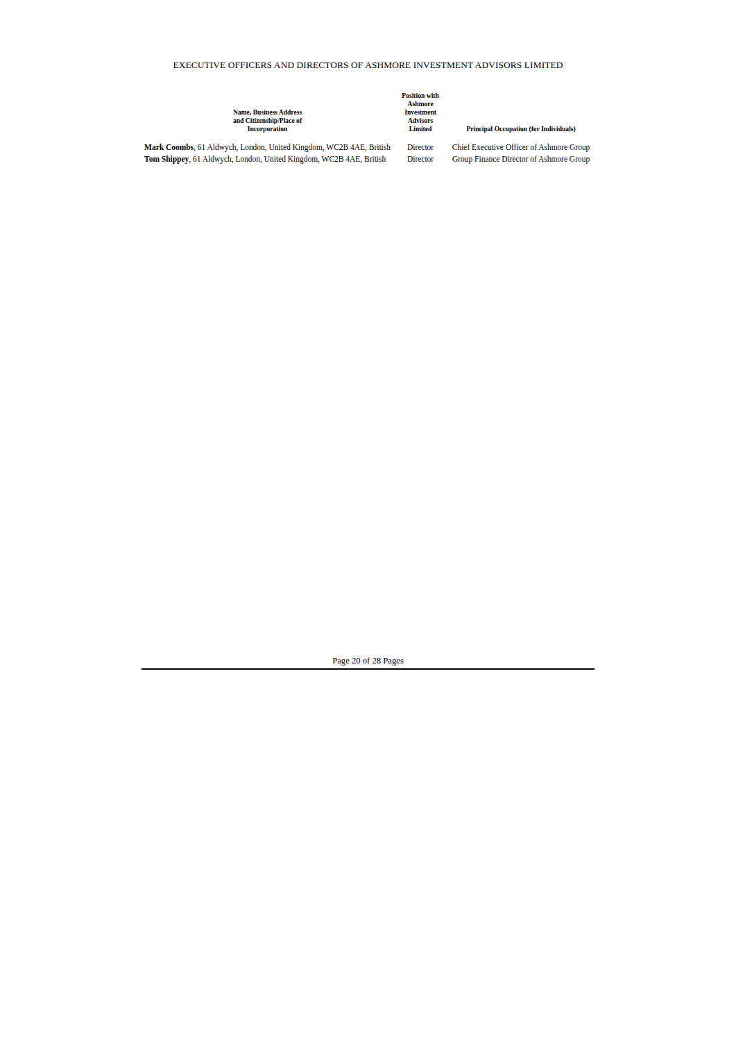EXECUTIVE OFFICERS AND DIRECTORS OF ASHMORE INVESTMENT ADVISORS LIMITED
| Name, Business Address and Citizenship/Place of Incorporation | Position with Ashmore Investment Advisors Limited | Principal Occupation (for Individuals) |
| --- | --- | --- |
| Mark Coombs , 61 Aldwych, London, United Kingdom, WC2B 4AE, British | Director | Chief Executive Officer of Ashmore Group |
| Tom Shippey , 61 Aldwych, London, United Kingdom, WC2B 4AE, British | Director | Group Finance Director of Ashmore Group |
Page 20 of 28 Pages